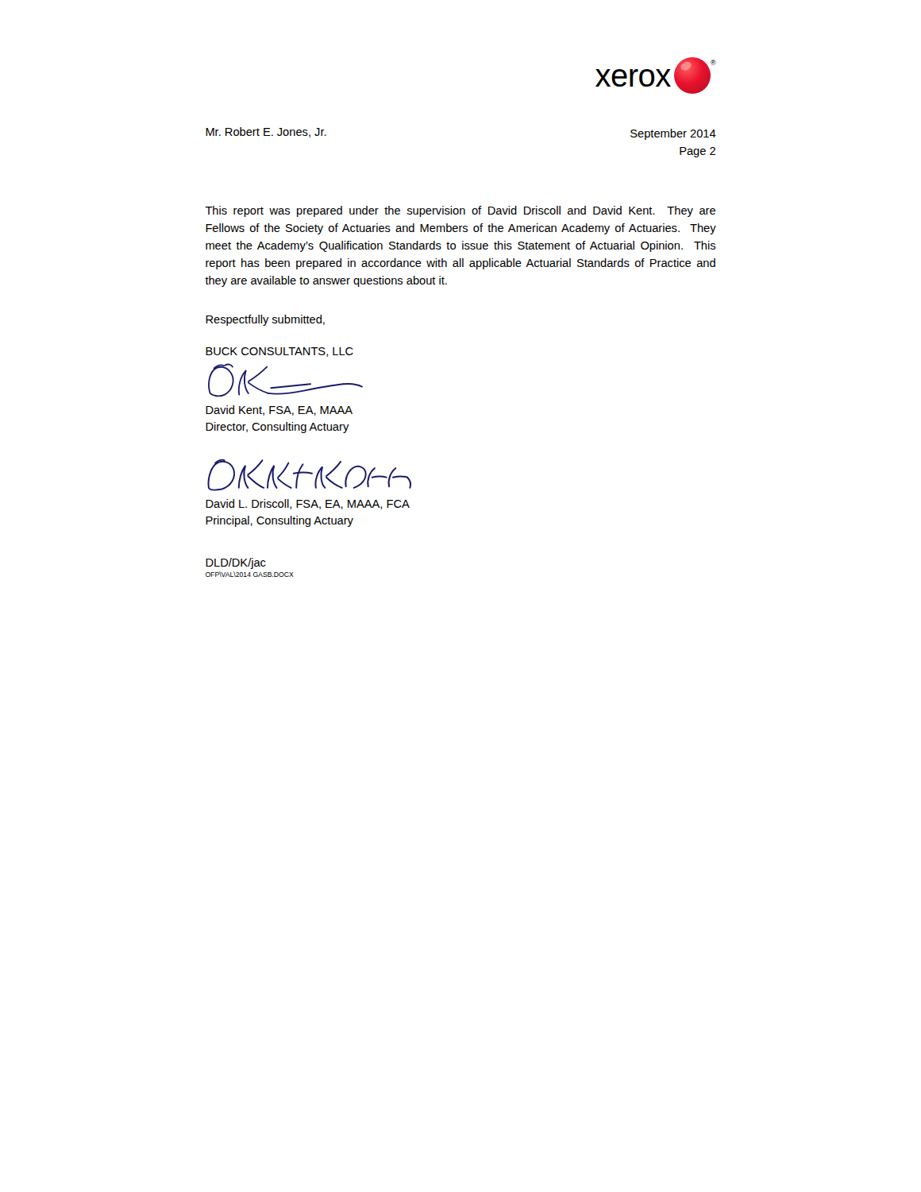xerox ®
Mr. Robert E. Jones, Jr.
September 2014
Page 2
This report was prepared under the supervision of David Driscoll and David Kent. They are Fellows of the Society of Actuaries and Members of the American Academy of Actuaries. They meet the Academy’s Qualification Standards to issue this Statement of Actuarial Opinion. This report has been prepared in accordance with all applicable Actuarial Standards of Practice and they are available to answer questions about it.
Respectfully submitted,
BUCK CONSULTANTS, LLC
David Kent, FSA, EA, MAAA
Director, Consulting Actuary
David L. Driscoll, FSA, EA, MAAA, FCA
Principal, Consulting Actuary
DLD/DK/jac
OFP\VAL\2014 GASB.DOCX